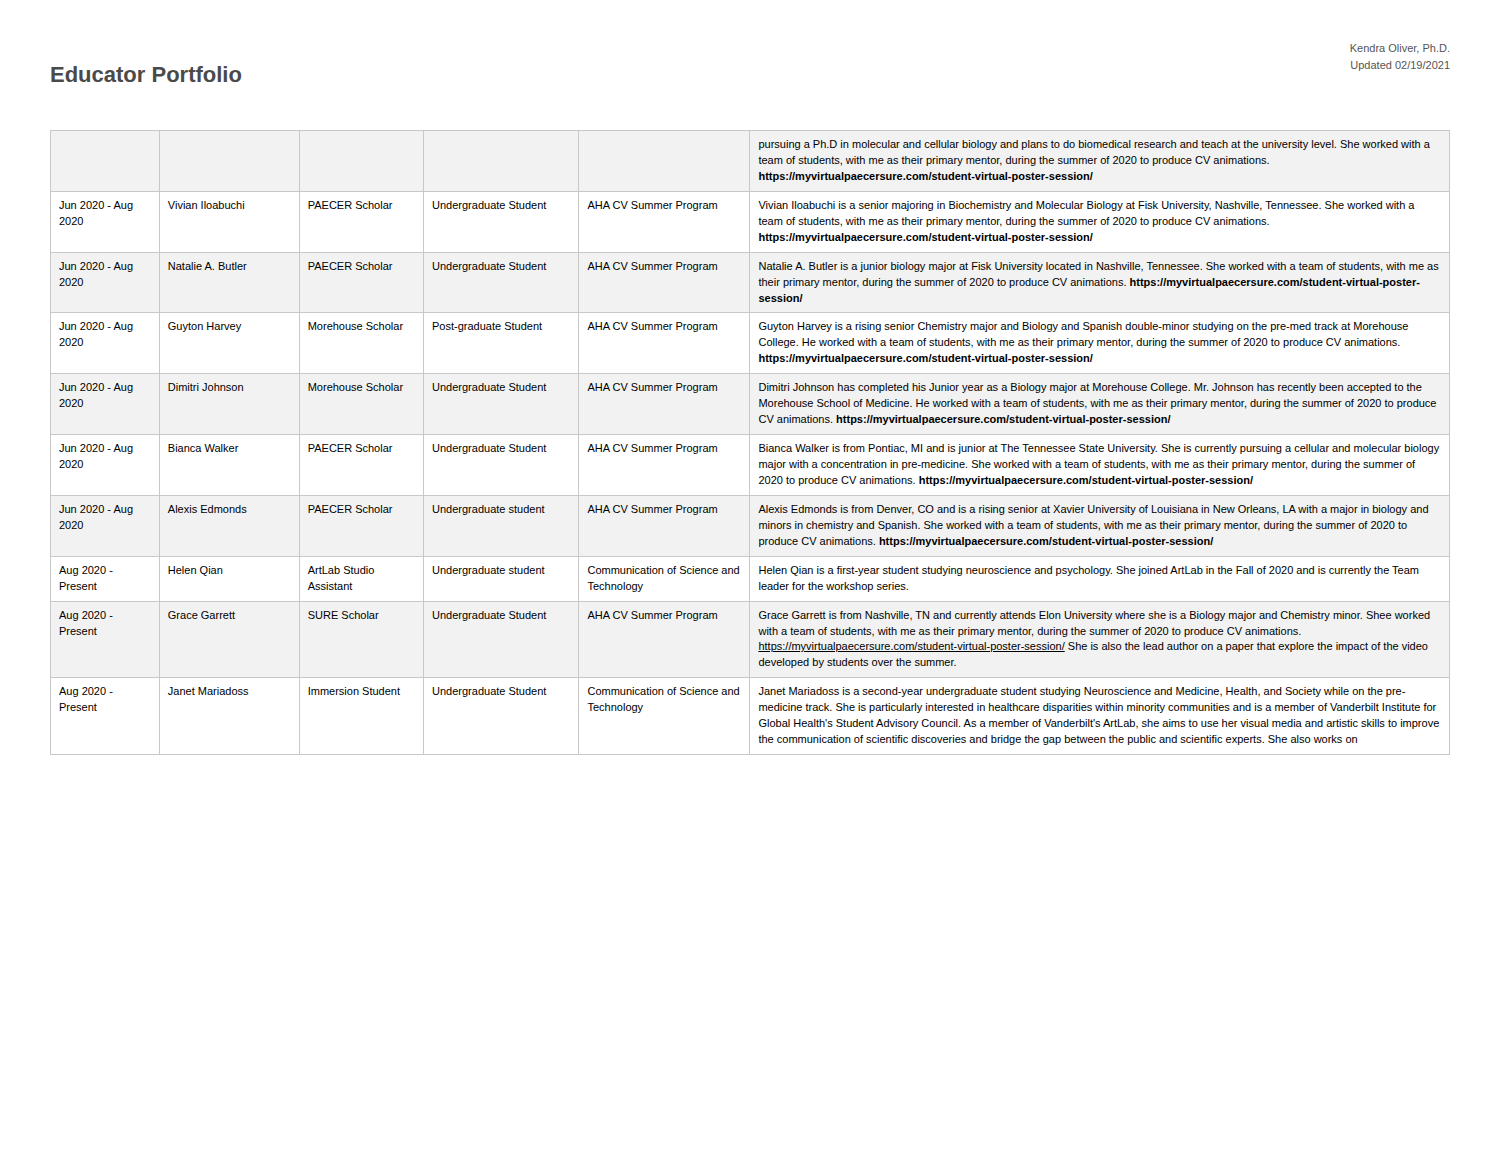Kendra Oliver, Ph.D.
Updated 02/19/2021
Educator Portfolio
| | | | | | pursuing a Ph.D in molecular and cellular biology and plans to do biomedical research and teach at the university level. She worked with a team of students, with me as their primary mentor, during the summer of 2020 to produce CV animations. https://myvirtualpaecersure.com/student-virtual-poster-session/ |
| Jun 2020 - Aug 2020 | Vivian Iloabuchi | PAECER Scholar | Undergraduate Student | AHA CV Summer Program | Vivian Iloabuchi is a senior majoring in Biochemistry and Molecular Biology at Fisk University, Nashville, Tennessee. She worked with a team of students, with me as their primary mentor, during the summer of 2020 to produce CV animations. https://myvirtualpaecersure.com/student-virtual-poster-session/ |
| Jun 2020 - Aug 2020 | Natalie A. Butler | PAECER Scholar | Undergraduate Student | AHA CV Summer Program | Natalie A. Butler is a junior biology major at Fisk University located in Nashville, Tennessee. She worked with a team of students, with me as their primary mentor, during the summer of 2020 to produce CV animations. https://myvirtualpaecersure.com/student-virtual-poster-session/ |
| Jun 2020 - Aug 2020 | Guyton Harvey | Morehouse Scholar | Post-graduate Student | AHA CV Summer Program | Guyton Harvey is a rising senior Chemistry major and Biology and Spanish double-minor studying on the pre-med track at Morehouse College. He worked with a team of students, with me as their primary mentor, during the summer of 2020 to produce CV animations. https://myvirtualpaecersure.com/student-virtual-poster-session/ |
| Jun 2020 - Aug 2020 | Dimitri Johnson | Morehouse Scholar | Undergraduate Student | AHA CV Summer Program | Dimitri Johnson has completed his Junior year as a Biology major at Morehouse College. Mr. Johnson has recently been accepted to the Morehouse School of Medicine. He worked with a team of students, with me as their primary mentor, during the summer of 2020 to produce CV animations. https://myvirtualpaecersure.com/student-virtual-poster-session/ |
| Jun 2020 - Aug 2020 | Bianca Walker | PAECER Scholar | Undergraduate Student | AHA CV Summer Program | Bianca Walker is from Pontiac, MI and is junior at The Tennessee State University. She is currently pursuing a cellular and molecular biology major with a concentration in pre-medicine. She worked with a team of students, with me as their primary mentor, during the summer of 2020 to produce CV animations. https://myvirtualpaecersure.com/student-virtual-poster-session/ |
| Jun 2020 - Aug 2020 | Alexis Edmonds | PAECER Scholar | Undergraduate student | AHA CV Summer Program | Alexis Edmonds is from Denver, CO and is a rising senior at Xavier University of Louisiana in New Orleans, LA with a major in biology and minors in chemistry and Spanish. She worked with a team of students, with me as their primary mentor, during the summer of 2020 to produce CV animations. https://myvirtualpaecersure.com/student-virtual-poster-session/ |
| Aug 2020 - Present | Helen Qian | ArtLab Studio Assistant | Undergraduate student | Communication of Science and Technology | Helen Qian is a first-year student studying neuroscience and psychology. She joined ArtLab in the Fall of 2020 and is currently the Team leader for the workshop series. |
| Aug 2020 - Present | Grace Garrett | SURE Scholar | Undergraduate Student | AHA CV Summer Program | Grace Garrett is from Nashville, TN and currently attends Elon University where she is a Biology major and Chemistry minor. Shee worked with a team of students, with me as their primary mentor, during the summer of 2020 to produce CV animations. https://myvirtualpaecersure.com/student-virtual-poster-session/ She is also the lead author on a paper that explore the impact of the video developed by students over the summer. |
| Aug 2020 - Present | Janet Mariadoss | Immersion Student | Undergraduate Student | Communication of Science and Technology | Janet Mariadoss is a second-year undergraduate student studying Neuroscience and Medicine, Health, and Society while on the pre-medicine track. She is particularly interested in healthcare disparities within minority communities and is a member of Vanderbilt Institute for Global Health's Student Advisory Council. As a member of Vanderbilt's ArtLab, she aims to use her visual media and artistic skills to improve the communication of scientific discoveries and bridge the gap between the public and scientific experts. She also works on |